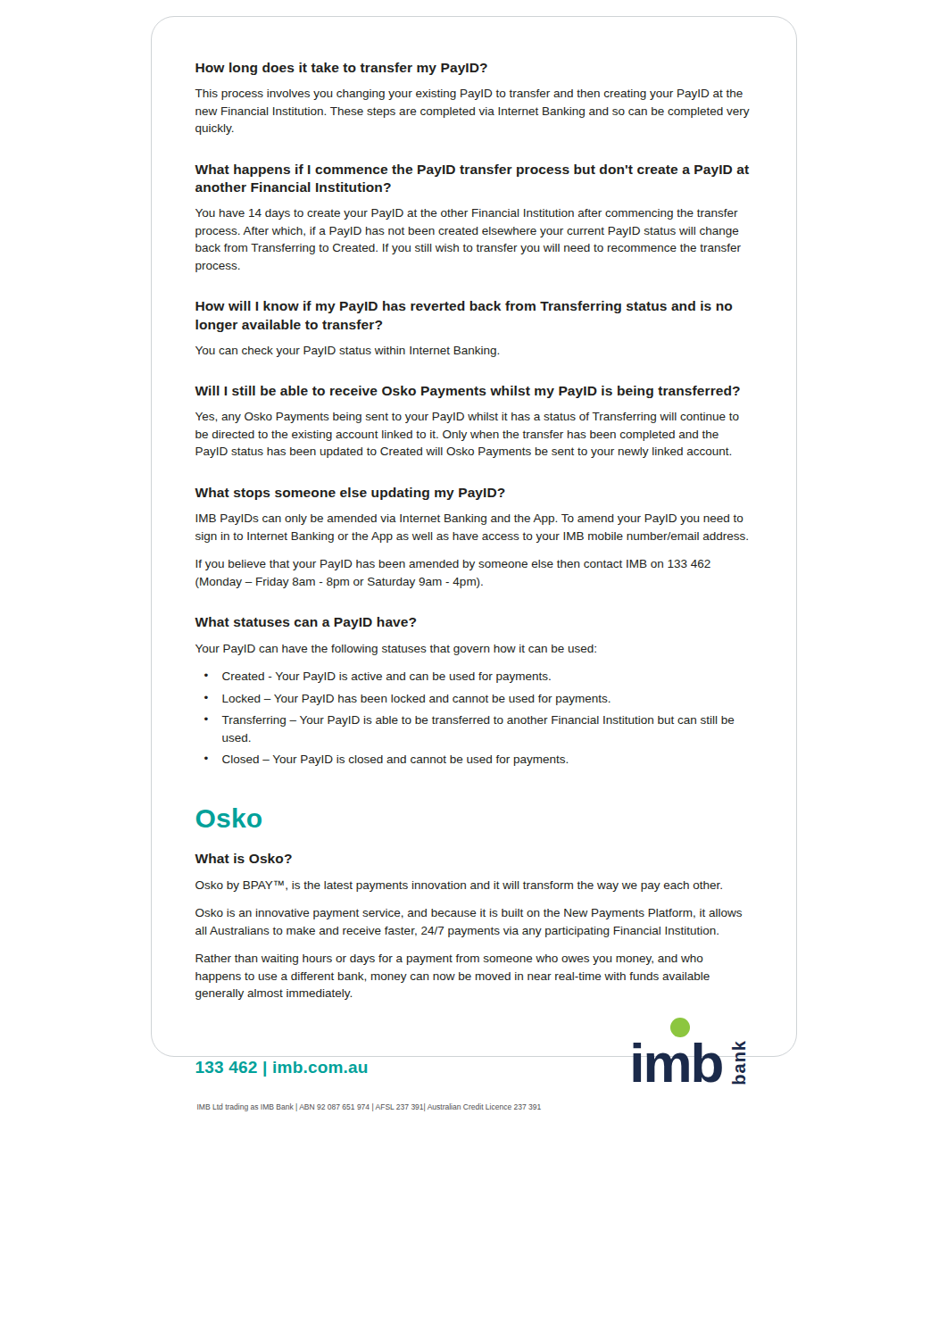How long does it take to transfer my PayID?
This process involves you changing your existing PayID to transfer and then creating your PayID at the new Financial Institution. These steps are completed via Internet Banking and so can be completed very quickly.
What happens if I commence the PayID transfer process but don't create a PayID at another Financial Institution?
You have 14 days to create your PayID at the other Financial Institution after commencing the transfer process. After which, if a PayID has not been created elsewhere your current PayID status will change back from Transferring to Created. If you still wish to transfer you will need to recommence the transfer process.
How will I know if my PayID has reverted back from Transferring status and is no longer available to transfer?
You can check your PayID status within Internet Banking.
Will I still be able to receive Osko Payments whilst my PayID is being transferred?
Yes, any Osko Payments being sent to your PayID whilst it has a status of Transferring will continue to be directed to the existing account linked to it. Only when the transfer has been completed and the PayID status has been updated to Created will Osko Payments be sent to your newly linked account.
What stops someone else updating my PayID?
IMB PayIDs can only be amended via Internet Banking and the App. To amend your PayID you need to sign in to Internet Banking or the App as well as have access to your IMB mobile number/email address.
If you believe that your PayID has been amended by someone else then contact IMB on 133 462
(Monday – Friday 8am - 8pm or Saturday 9am - 4pm).
What statuses can a PayID have?
Your PayID can have the following statuses that govern how it can be used:
Created - Your PayID is active and can be used for payments.
Locked – Your PayID has been locked and cannot be used for payments.
Transferring – Your PayID is able to be transferred to another Financial Institution but can still be used.
Closed – Your PayID is closed and cannot be used for payments.
Osko
What is Osko?
Osko by BPAY™, is the latest payments innovation and it will transform the way we pay each other.
Osko is an innovative payment service, and because it is built on the New Payments Platform, it allows all Australians to make and receive faster, 24/7 payments via any participating Financial Institution.
Rather than waiting hours or days for a payment from someone who owes you money, and who happens to use a different bank, money can now be moved in near real-time with funds available generally almost immediately.
133 462 | imb.com.au
imb
bank
IMB Ltd trading as IMB Bank | ABN 92 087 651 974 | AFSL 237 391| Australian Credit Licence 237 391